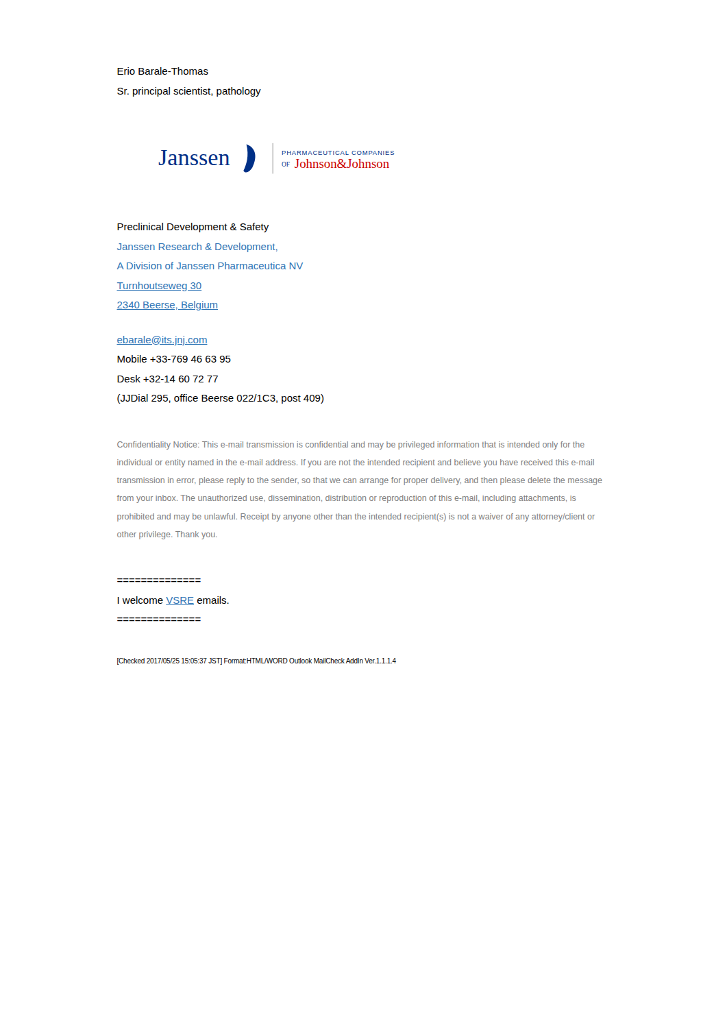Erio Barale-Thomas
Sr. principal scientist, pathology
Preclinical Development & Safety
Janssen Research & Development,
A Division of Janssen Pharmaceutica NV
Turnhoutseweg 30
2340 Beerse, Belgium
ebarale@its.jnj.com
Mobile +33-769 46 63 95
Desk +32-14 60 72 77
(JJDial 295, office Beerse 022/1C3, post 409)
Confidentiality Notice: This e-mail transmission is confidential and may be privileged information that is intended only for the individual or entity named in the e-mail address. If you are not the intended recipient and believe you have received this e-mail transmission in error, please reply to the sender, so that we can arrange for proper delivery, and then please delete the message from your inbox. The unauthorized use, dissemination, distribution or reproduction of this e-mail, including attachments, is prohibited and may be unlawful. Receipt by anyone other than the intended recipient(s) is not a waiver of any attorney/client or other privilege. Thank you.
==============
I welcome VSRE emails.
==============
[Checked 2017/05/25 15:05:37 JST] Format:HTML/WORD Outlook MailCheck AddIn Ver.1.1.1.4